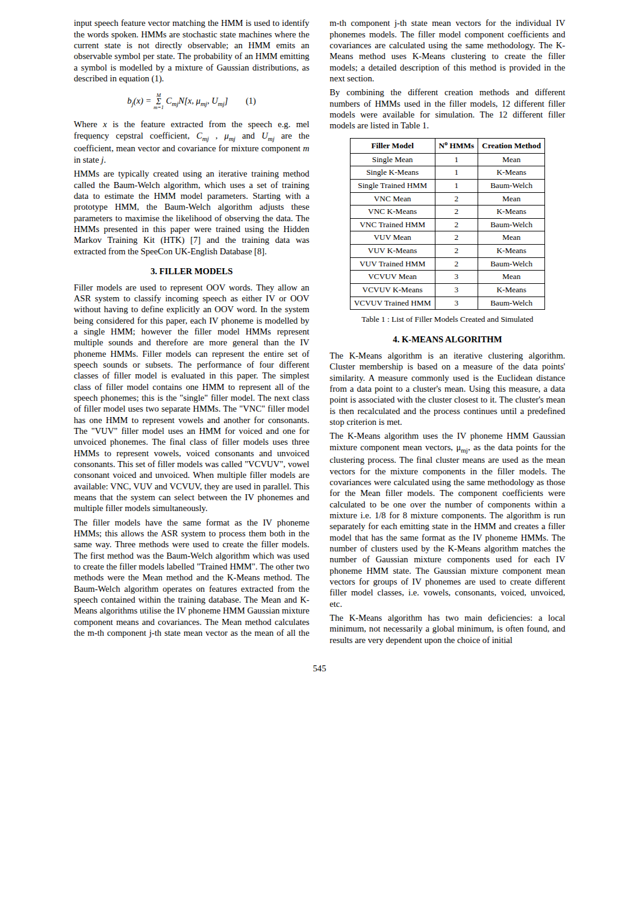input speech feature vector matching the HMM is used to identify the words spoken. HMMs are stochastic state machines where the current state is not directly observable; an HMM emits an observable symbol per state. The probability of an HMM emitting a symbol is modelled by a mixture of Gaussian distributions, as described in equation (1).
bj(x) = M
Σ
m=1 CmjN[x, μmj, Umj](1)
Where x is the feature extracted from the speech e.g. mel frequency cepstral coefficient, Cmj , μmj and Umj are the coefficient, mean vector and covariance for mixture component m in state j.
HMMs are typically created using an iterative training method called the Baum-Welch algorithm, which uses a set of training data to estimate the HMM model parameters. Starting with a prototype HMM, the Baum-Welch algorithm adjusts these parameters to maximise the likelihood of observing the data. The HMMs presented in this paper were trained using the Hidden Markov Training Kit (HTK) [7] and the training data was extracted from the SpeeCon UK-English Database [8].
3. Filler Models
Filler models are used to represent OOV words. They allow an ASR system to classify incoming speech as either IV or OOV without having to define explicitly an OOV word. In the system being considered for this paper, each IV phoneme is modelled by a single HMM; however the filler model HMMs represent multiple sounds and therefore are more general than the IV phoneme HMMs. Filler models can represent the entire set of speech sounds or subsets. The performance of four different classes of filler model is evaluated in this paper. The simplest class of filler model contains one HMM to represent all of the speech phonemes; this is the "single" filler model. The next class of filler model uses two separate HMMs. The "VNC" filler model has one HMM to represent vowels and another for consonants. The "VUV" filler model uses an HMM for voiced and one for unvoiced phonemes. The final class of filler models uses three HMMs to represent vowels, voiced consonants and unvoiced consonants. This set of filler models was called "VCVUV", vowel consonant voiced and unvoiced. When multiple filler models are available: VNC, VUV and VCVUV, they are used in parallel. This means that the system can select between the IV phonemes and multiple filler models simultaneously.
The filler models have the same format as the IV phoneme HMMs; this allows the ASR system to process them both in the same way. Three methods were used to create the filler models. The first method was the Baum-Welch algorithm which was used to create the filler models labelled "Trained HMM". The other two methods were the Mean method and the K-Means method. The Baum-Welch algorithm operates on features extracted from the speech contained within the training database. The Mean and K-Means algorithms utilise the IV phoneme HMM Gaussian mixture component means and covariances. The Mean method calculates the m-th component j-th state mean vector as the mean of all the m-th component j-th state mean vectors for the individual IV phonemes models. The filler model component coefficients and covariances are calculated using the same methodology. The K-Means method uses K-Means clustering to create the filler models; a detailed description of this method is provided in the next section.
By combining the different creation methods and different numbers of HMMs used in the filler models, 12 different filler models were available for simulation. The 12 different filler models are listed in Table 1.
Table 1 : List of Filler Models Created and Simulated
| Filler Model | N o HMMs | Creation Method |
| --- | --- | --- |
| Single Mean | 1 | Mean |
| Single K-Means | 1 | K-Means |
| Single Trained HMM | 1 | Baum-Welch |
| VNC Mean | 2 | Mean |
| VNC K-Means | 2 | K-Means |
| VNC Trained HMM | 2 | Baum-Welch |
| VUV Mean | 2 | Mean |
| VUV K-Means | 2 | K-Means |
| VUV Trained HMM | 2 | Baum-Welch |
| VCVUV Mean | 3 | Mean |
| VCVUV K-Means | 3 | K-Means |
| VCVUV Trained HMM | 3 | Baum-Welch |
4. K-Means Algorithm
The K-Means algorithm is an iterative clustering algorithm. Cluster membership is based on a measure of the data points' similarity. A measure commonly used is the Euclidean distance from a data point to a cluster's mean. Using this measure, a data point is associated with the cluster closest to it. The cluster's mean is then recalculated and the process continues until a predefined stop criterion is met.
The K-Means algorithm uses the IV phoneme HMM Gaussian mixture component mean vectors, μmj, as the data points for the clustering process. The final cluster means are used as the mean vectors for the mixture components in the filler models. The covariances were calculated using the same methodology as those for the Mean filler models. The component coefficients were calculated to be one over the number of components within a mixture i.e. 1/8 for 8 mixture components. The algorithm is run separately for each emitting state in the HMM and creates a filler model that has the same format as the IV phoneme HMMs. The number of clusters used by the K-Means algorithm matches the number of Gaussian mixture components used for each IV phoneme HMM state. The Gaussian mixture component mean vectors for groups of IV phonemes are used to create different filler model classes, i.e. vowels, consonants, voiced, unvoiced, etc.
The K-Means algorithm has two main deficiencies: a local minimum, not necessarily a global minimum, is often found, and results are very dependent upon the choice of initial
545